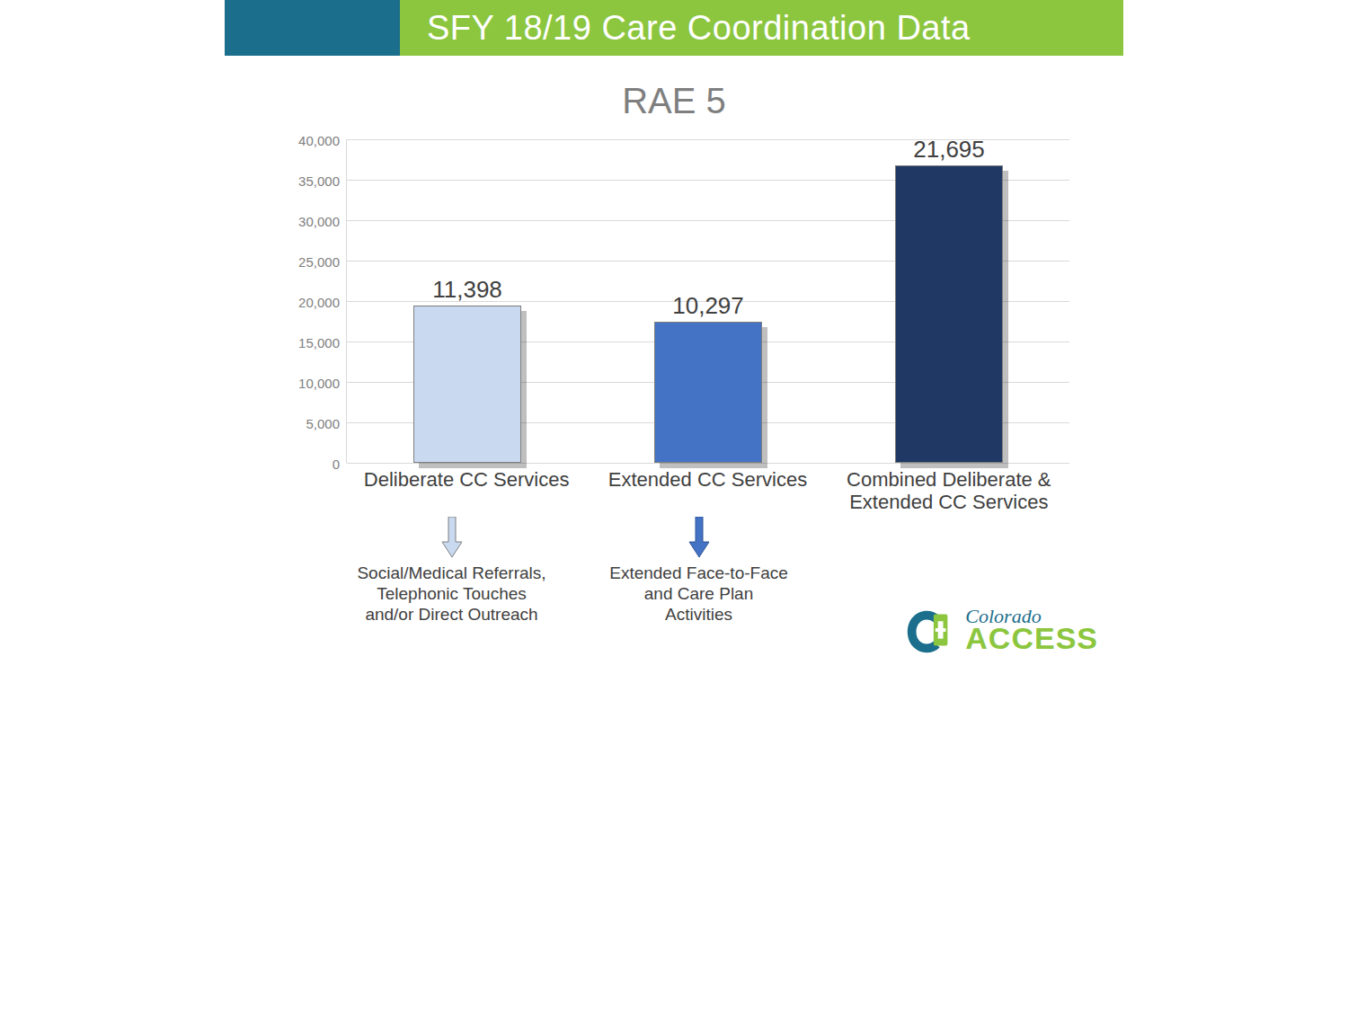SFY 18/19 Care Coordination Data
RAE 5
40,000
35,000
30,000
25,000
20,000
15,000
10,000
5,000
0
11,398
10,297
21,695
Deliberate CC Services
Extended CC Services
Combined Deliberate &
Extended CC Services
Social/Medical Referrals,
Telephonic Touches
and/or Direct Outreach
Extended Face-to-Face
and Care Plan
Activities
Colorado ACCESS